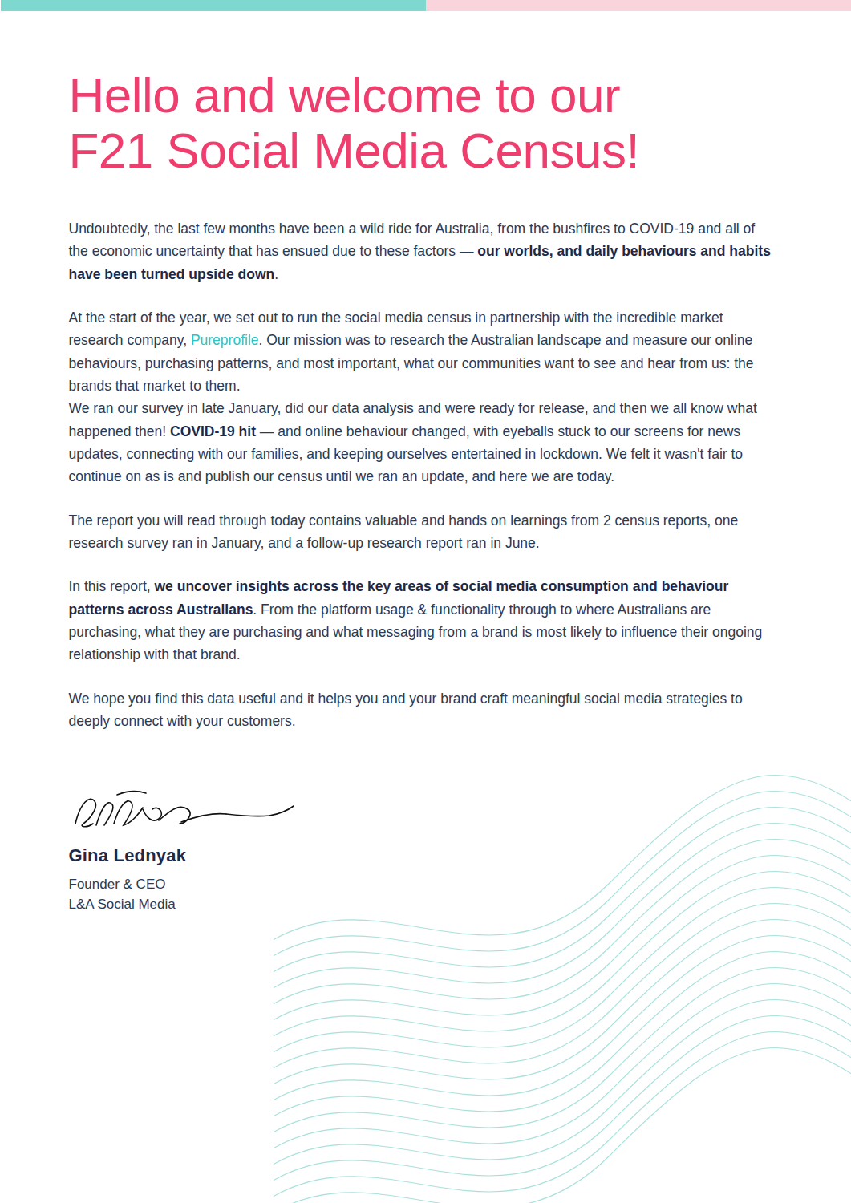Hello and welcome to our
F21 Social Media Census!
Undoubtedly, the last few months have been a wild ride for Australia, from the bushfires to COVID-19 and all of the economic uncertainty that has ensued due to these factors — our worlds, and daily behaviours and habits have been turned upside down.
At the start of the year, we set out to run the social media census in partnership with the incredible market research company, Pureprofile. Our mission was to research the Australian landscape and measure our online behaviours, purchasing patterns, and most important, what our communities want to see and hear from us: the brands that market to them.
We ran our survey in late January, did our data analysis and were ready for release, and then we all know what happened then! COVID-19 hit — and online behaviour changed, with eyeballs stuck to our screens for news updates, connecting with our families, and keeping ourselves entertained in lockdown. We felt it wasn't fair to continue on as is and publish our census until we ran an update, and here we are today.
The report you will read through today contains valuable and hands on learnings from 2 census reports, one research survey ran in January, and a follow-up research report ran in June.
In this report, we uncover insights across the key areas of social media consumption and behaviour patterns across Australians. From the platform usage & functionality through to where Australians are purchasing, what they are purchasing and what messaging from a brand is most likely to influence their ongoing relationship with that brand.
We hope you find this data useful and it helps you and your brand craft meaningful social media strategies to deeply connect with your customers.
Gina Lednyak
Founder & CEO
L&A Social Media